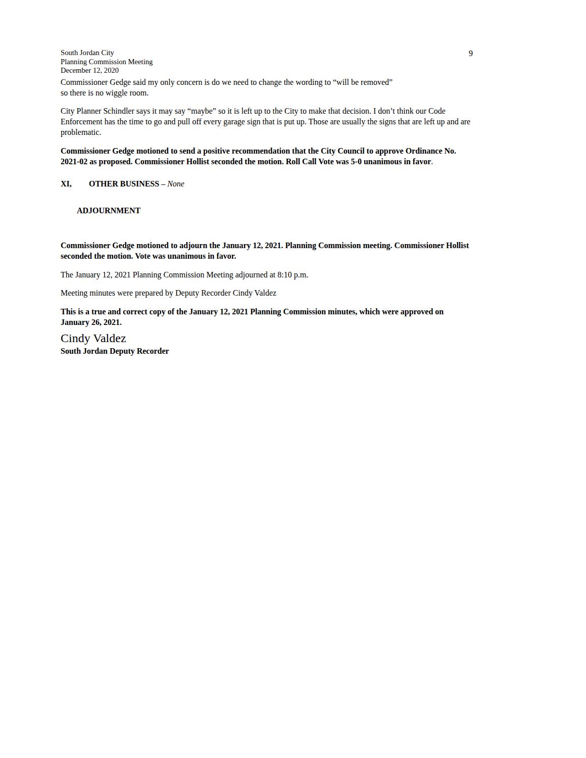9
South Jordan City
Planning Commission Meeting
December 12, 2020
Commissioner Gedge said my only concern is do we need to change the wording to “will be removed”
so there is no wiggle room.
City Planner Schindler says it may say “maybe” so it is left up to the City to make that decision. I don’t think our Code Enforcement has the time to go and pull off every garage sign that is put up. Those are usually the signs that are left up and are problematic.
Commissioner Gedge motioned to send a positive recommendation that the City Council to approve Ordinance No. 2021-02 as proposed. Commissioner Hollist seconded the motion. Roll Call Vote was 5-0 unanimous in favor.
XI, OTHER BUSINESS – None
ADJOURNMENT
Commissioner Gedge motioned to adjourn the January 12, 2021. Planning Commission meeting. Commissioner Hollist seconded the motion. Vote was unanimous in favor.
The January 12, 2021 Planning Commission Meeting adjourned at 8:10 p.m.
Meeting minutes were prepared by Deputy Recorder Cindy Valdez
This is a true and correct copy of the January 12, 2021 Planning Commission minutes, which were approved on January 26, 2021.
Cindy Valdez
South Jordan Deputy Recorder